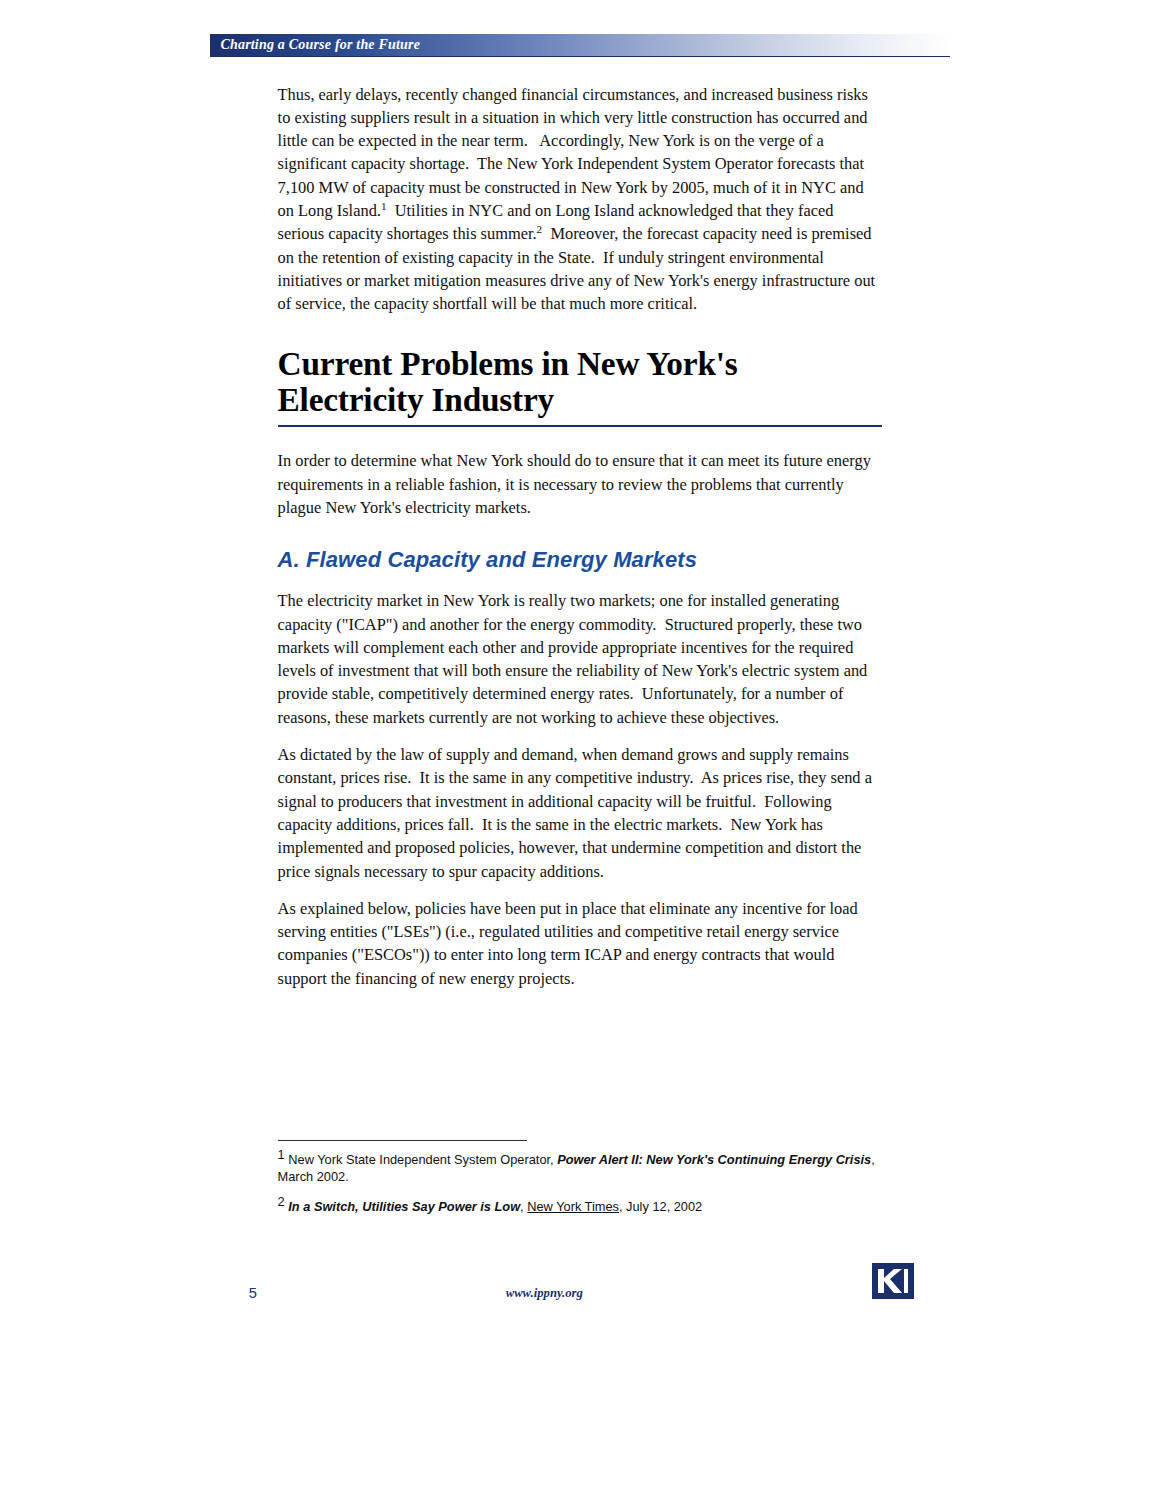Charting a Course for the Future
Thus, early delays, recently changed financial circumstances, and increased business risks to existing suppliers result in a situation in which very little construction has occurred and little can be expected in the near term. Accordingly, New York is on the verge of a significant capacity shortage. The New York Independent System Operator forecasts that 7,100 MW of capacity must be constructed in New York by 2005, much of it in NYC and on Long Island.1 Utilities in NYC and on Long Island acknowledged that they faced serious capacity shortages this summer.2 Moreover, the forecast capacity need is premised on the retention of existing capacity in the State. If unduly stringent environmental initiatives or market mitigation measures drive any of New York's energy infrastructure out of service, the capacity shortfall will be that much more critical.
Current Problems in New York's Electricity Industry
In order to determine what New York should do to ensure that it can meet its future energy requirements in a reliable fashion, it is necessary to review the problems that currently plague New York's electricity markets.
A. Flawed Capacity and Energy Markets
The electricity market in New York is really two markets; one for installed generating capacity ("ICAP") and another for the energy commodity. Structured properly, these two markets will complement each other and provide appropriate incentives for the required levels of investment that will both ensure the reliability of New York's electric system and provide stable, competitively determined energy rates. Unfortunately, for a number of reasons, these markets currently are not working to achieve these objectives.
As dictated by the law of supply and demand, when demand grows and supply remains constant, prices rise. It is the same in any competitive industry. As prices rise, they send a signal to producers that investment in additional capacity will be fruitful. Following capacity additions, prices fall. It is the same in the electric markets. New York has implemented and proposed policies, however, that undermine competition and distort the price signals necessary to spur capacity additions.
As explained below, policies have been put in place that eliminate any incentive for load serving entities ("LSEs") (i.e., regulated utilities and competitive retail energy service companies ("ESCOs")) to enter into long term ICAP and energy contracts that would support the financing of new energy projects.
1 New York State Independent System Operator, Power Alert II: New York's Continuing Energy Crisis, March 2002.
2 In a Switch, Utilities Say Power is Low, New York Times, July 12, 2002
5
www.ippny.org